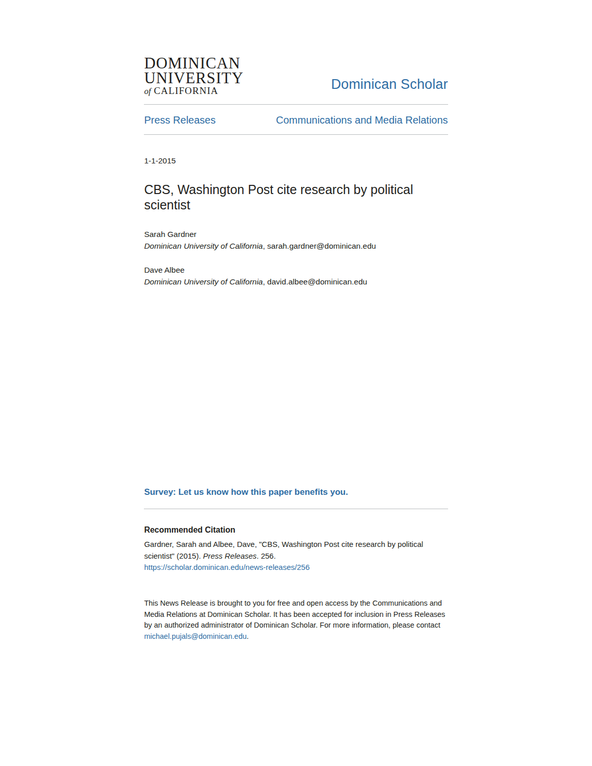Dominican University of California
Dominican Scholar
Press Releases Communications and Media Relations
1-1-2015
CBS, Washington Post cite research by political scientist
Sarah Gardner Dominican University of California, sarah.gardner@dominican.edu
Dave Albee Dominican University of California, david.albee@dominican.edu
Survey: Let us know how this paper benefits you.
Recommended Citation
Gardner, Sarah and Albee, Dave, "CBS, Washington Post cite research by political scientist" (2015). Press Releases. 256.
https://scholar.dominican.edu/news-releases/256
This News Release is brought to you for free and open access by the Communications and Media Relations at Dominican Scholar. It has been accepted for inclusion in Press Releases by an authorized administrator of Dominican Scholar. For more information, please contact michael.pujals@dominican.edu.